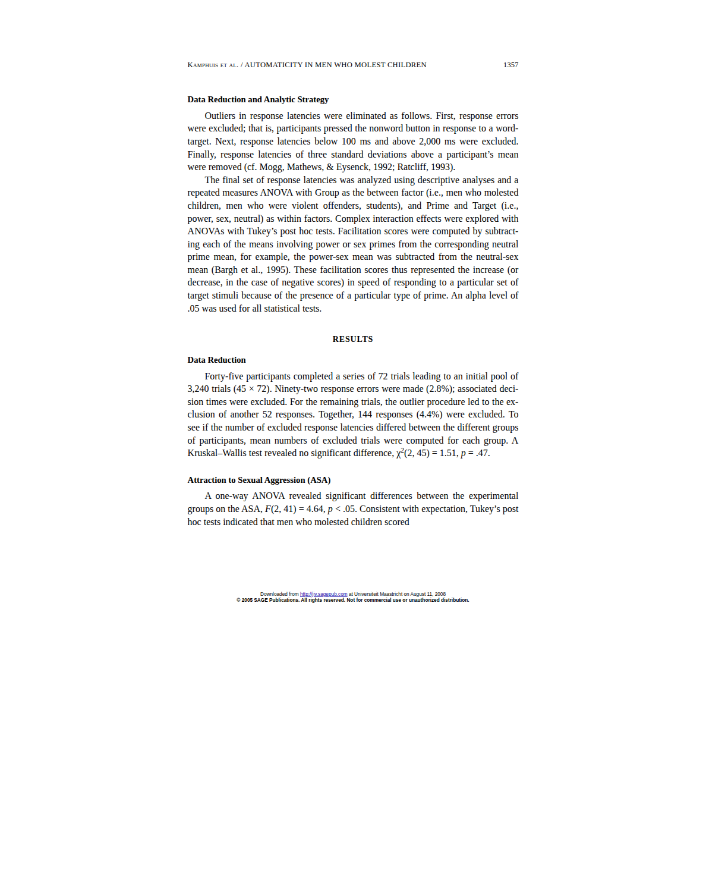Kamphuis et al. / AUTOMATICITY IN MEN WHO MOLEST CHILDREN1357
Data Reduction and Analytic Strategy
Outliers in response latencies were eliminated as follows. First, response errors were excluded; that is, participants pressed the nonword button in response to a word-target. Next, response latencies below 100 ms and above 2,000 ms were excluded. Finally, response latencies of three standard deviations above a participant’s mean were removed (cf. Mogg, Mathews, & Eysenck, 1992; Ratcliff, 1993).
The final set of response latencies was analyzed using descriptive analyses and a repeated measures ANOVA with Group as the between factor (i.e., men who molested children, men who were violent offenders, students), and Prime and Target (i.e., power, sex, neutral) as within factors. Complex interaction effects were explored with ANOVAs with Tukey’s post hoc tests. Facilitation scores were computed by subtracting each of the means involving power or sex primes from the corresponding neutral prime mean, for example, the power-sex mean was subtracted from the neutral-sex mean (Bargh et al., 1995). These facilitation scores thus represented the increase (or decrease, in the case of negative scores) in speed of responding to a particular set of target stimuli because of the presence of a particular type of prime. An alpha level of .05 was used for all statistical tests.
RESULTS
Data Reduction
Forty-five participants completed a series of 72 trials leading to an initial pool of 3,240 trials (45 × 72). Ninety-two response errors were made (2.8%); associated decision times were excluded. For the remaining trials, the outlier procedure led to the exclusion of another 52 responses. Together, 144 responses (4.4%) were excluded. To see if the number of excluded response latencies differed between the different groups of participants, mean numbers of excluded trials were computed for each group. A Kruskal–Wallis test revealed no significant difference, χ2(2, 45) = 1.51, p = .47.
Attraction to Sexual Aggression (ASA)
A one-way ANOVA revealed significant differences between the experimental groups on the ASA, F(2, 41) = 4.64, p < .05. Consistent with expectation, Tukey’s post hoc tests indicated that men who molested children scored
Downloaded from http://jiv.sagepub.com at Universiteit Maastricht on August 11, 2008
© 2005 SAGE Publications. All rights reserved. Not for commercial use or unauthorized distribution.